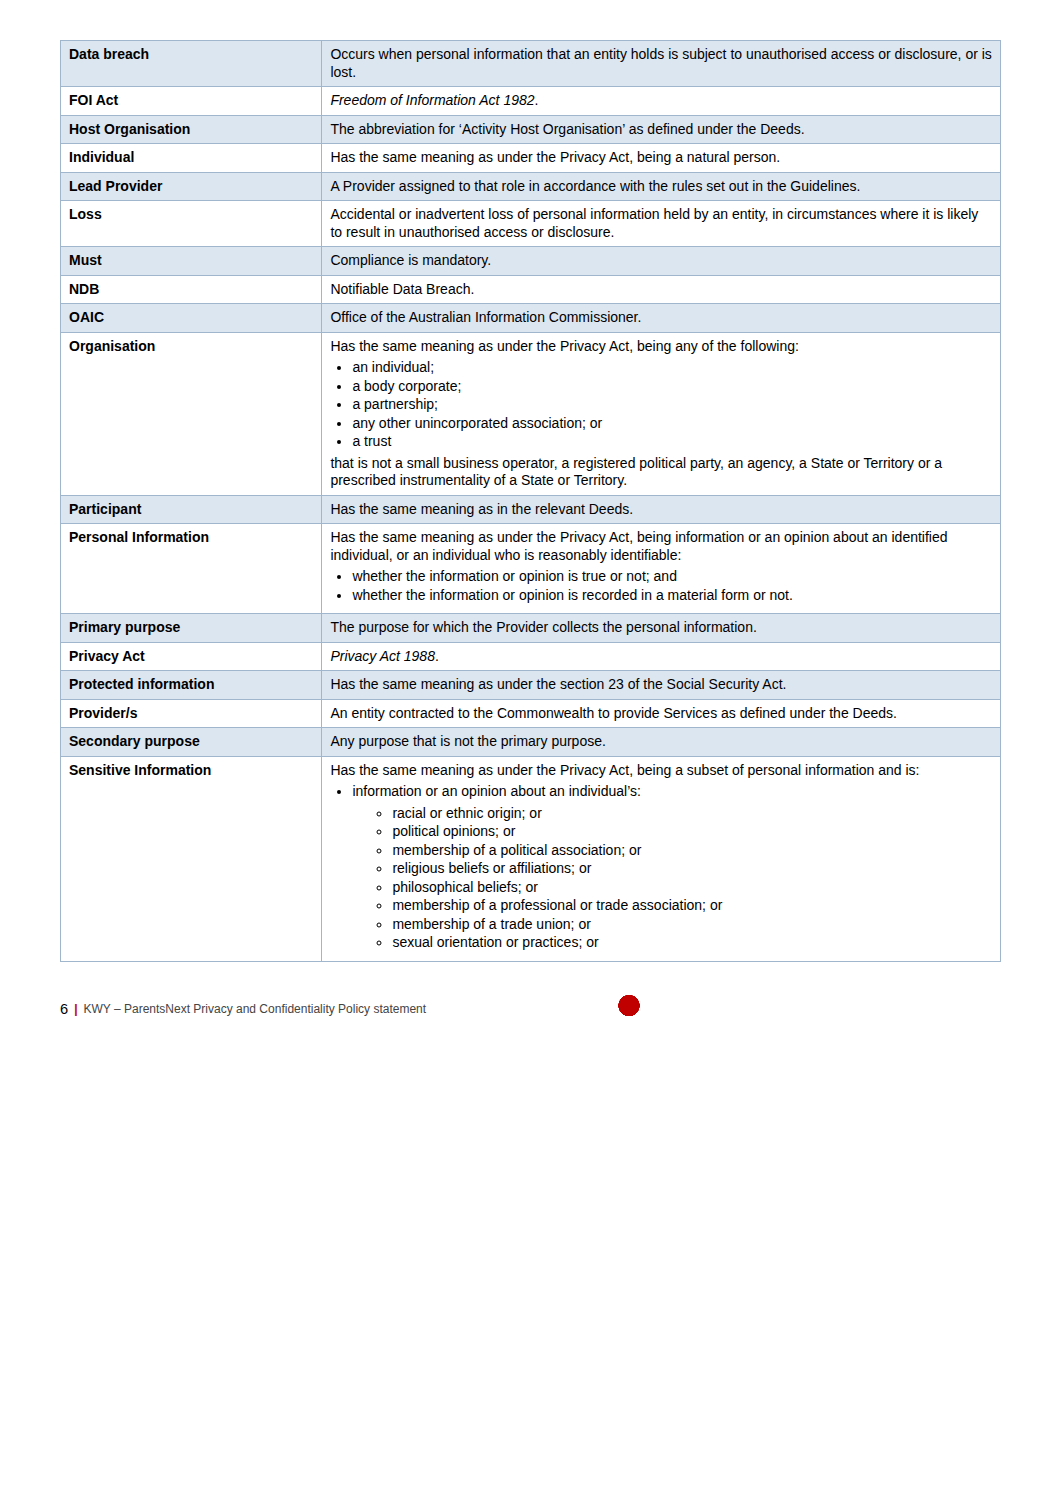| Data breach | Occurs when personal information that an entity holds is subject to unauthorised access or disclosure, or is lost. |
| FOI Act | Freedom of Information Act 1982 . |
| Host Organisation | The abbreviation for ‘Activity Host Organisation’ as defined under the Deeds. |
| Individual | Has the same meaning as under the Privacy Act, being a natural person. |
| Lead Provider | A Provider assigned to that role in accordance with the rules set out in the Guidelines. |
| Loss | Accidental or inadvertent loss of personal information held by an entity, in circumstances where it is likely to result in unauthorised access or disclosure. |
| Must | Compliance is mandatory. |
| NDB | Notifiable Data Breach. |
| OAIC | Office of the Australian Information Commissioner. |
| Organisation | Has the same meaning as under the Privacy Act, being any of the following: an individual; a body corporate; a partnership; any other unincorporated association; or a trust that is not a small business operator, a registered political party, an agency, a State or Territory or a prescribed instrumentality of a State or Territory. |
| Participant | Has the same meaning as in the relevant Deeds. |
| Personal Information | Has the same meaning as under the Privacy Act, being information or an opinion about an identified individual, or an individual who is reasonably identifiable: whether the information or opinion is true or not; and whether the information or opinion is recorded in a material form or not. |
| Primary purpose | The purpose for which the Provider collects the personal information. |
| Privacy Act | Privacy Act 1988 . |
| Protected information | Has the same meaning as under the section 23 of the Social Security Act. |
| Provider/s | An entity contracted to the Commonwealth to provide Services as defined under the Deeds. |
| Secondary purpose | Any purpose that is not the primary purpose. |
| Sensitive Information | Has the same meaning as under the Privacy Act, being a subset of personal information and is: information or an opinion about an individual’s: racial or ethnic origin; or political opinions; or membership of a political association; or religious beliefs or affiliations; or philosophical beliefs; or membership of a professional or trade association; or membership of a trade union; or sexual orientation or practices; or |
6 | KWY – ParentsNext Privacy and Confidentiality Policy statement